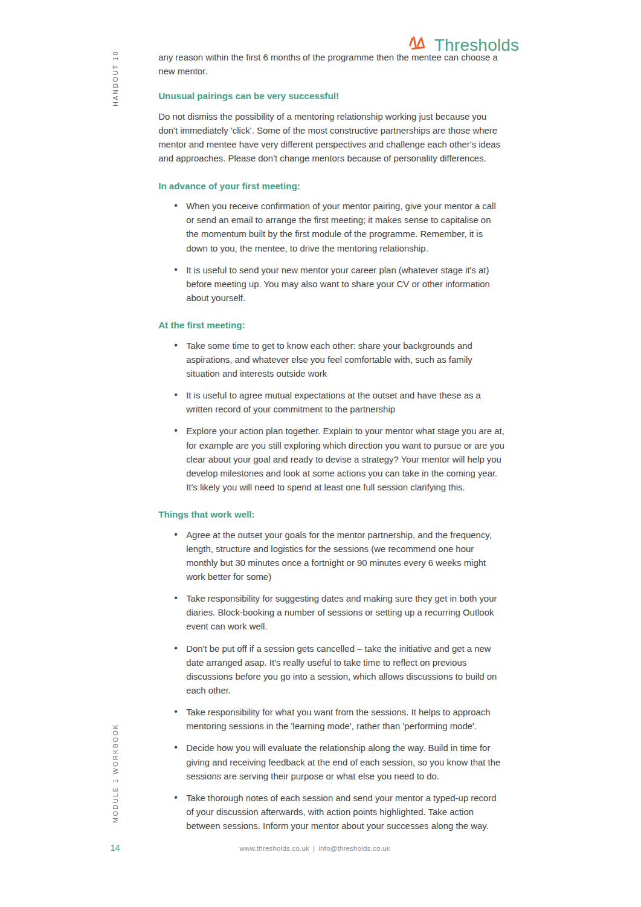Handout 10
Module 1 Workbook
Thresholds
any reason within the first 6 months of the programme then the mentee can choose a new mentor.
Unusual pairings can be very successful!
Do not dismiss the possibility of a mentoring relationship working just because you don't immediately 'click'. Some of the most constructive partnerships are those where mentor and mentee have very different perspectives and challenge each other's ideas and approaches. Please don't change mentors because of personality differences.
In advance of your first meeting:
When you receive confirmation of your mentor pairing, give your mentor a call or send an email to arrange the first meeting; it makes sense to capitalise on the momentum built by the first module of the programme. Remember, it is down to you, the mentee, to drive the mentoring relationship.
It is useful to send your new mentor your career plan (whatever stage it's at) before meeting up. You may also want to share your CV or other information about yourself.
At the first meeting:
Take some time to get to know each other: share your backgrounds and aspirations, and whatever else you feel comfortable with, such as family situation and interests outside work
It is useful to agree mutual expectations at the outset and have these as a written record of your commitment to the partnership
Explore your action plan together. Explain to your mentor what stage you are at, for example are you still exploring which direction you want to pursue or are you clear about your goal and ready to devise a strategy? Your mentor will help you develop milestones and look at some actions you can take in the coming year. It's likely you will need to spend at least one full session clarifying this.
Things that work well:
Agree at the outset your goals for the mentor partnership, and the frequency, length, structure and logistics for the sessions (we recommend one hour monthly but 30 minutes once a fortnight or 90 minutes every 6 weeks might work better for some)
Take responsibility for suggesting dates and making sure they get in both your diaries. Block-booking a number of sessions or setting up a recurring Outlook event can work well.
Don't be put off if a session gets cancelled – take the initiative and get a new date arranged asap. It's really useful to take time to reflect on previous discussions before you go into a session, which allows discussions to build on each other.
Take responsibility for what you want from the sessions. It helps to approach mentoring sessions in the 'learning mode', rather than 'performing mode'.
Decide how you will evaluate the relationship along the way. Build in time for giving and receiving feedback at the end of each session, so you know that the sessions are serving their purpose or what else you need to do.
Take thorough notes of each session and send your mentor a typed-up record of your discussion afterwards, with action points highlighted. Take action between sessions. Inform your mentor about your successes along the way.
14
www.thresholds.co.uk|info@thresholds.co.uk